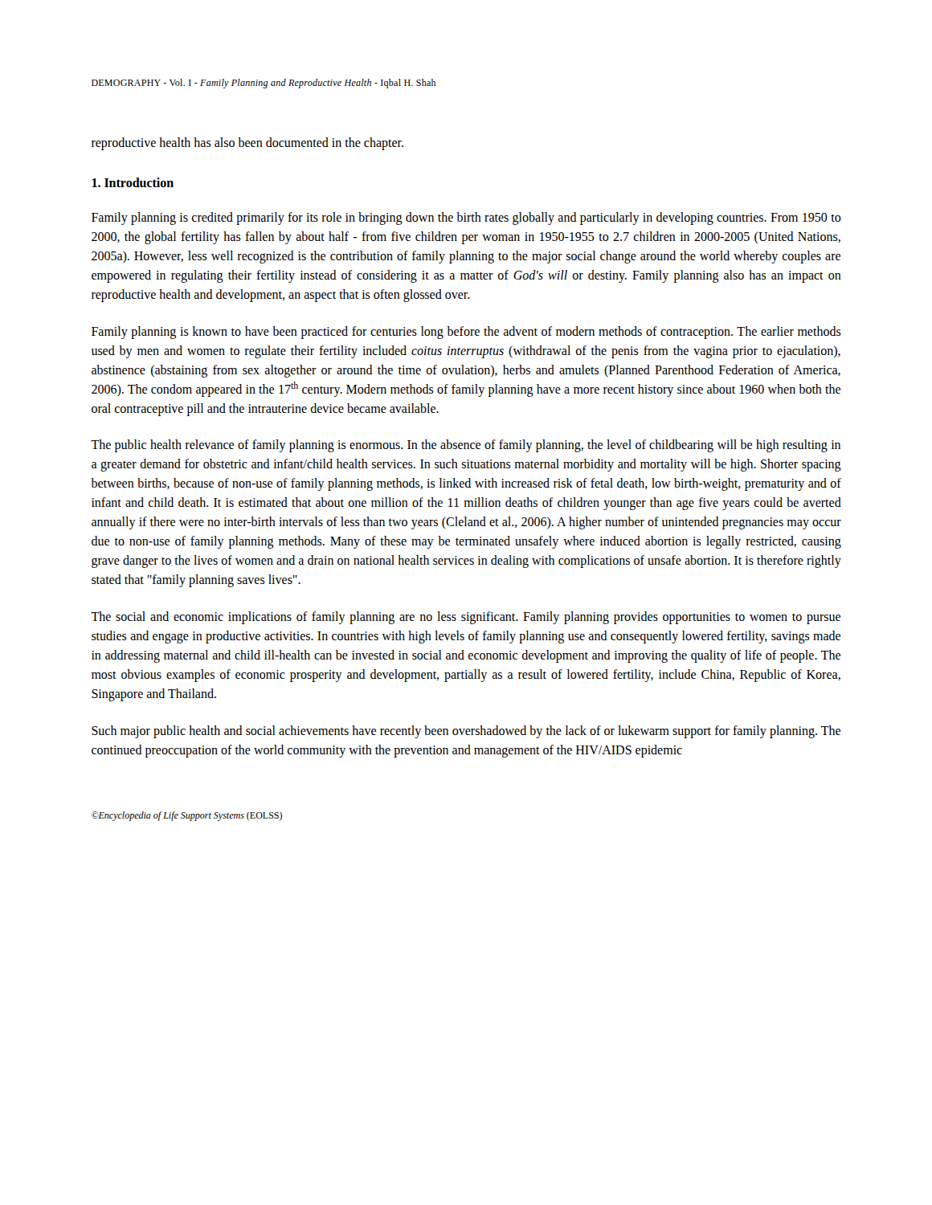DEMOGRAPHY - Vol. I - Family Planning and Reproductive Health - Iqbal H. Shah
reproductive health has also been documented in the chapter.
1. Introduction
Family planning is credited primarily for its role in bringing down the birth rates globally and particularly in developing countries. From 1950 to 2000, the global fertility has fallen by about half - from five children per woman in 1950-1955 to 2.7 children in 2000-2005 (United Nations, 2005a). However, less well recognized is the contribution of family planning to the major social change around the world whereby couples are empowered in regulating their fertility instead of considering it as a matter of God's will or destiny. Family planning also has an impact on reproductive health and development, an aspect that is often glossed over.
Family planning is known to have been practiced for centuries long before the advent of modern methods of contraception. The earlier methods used by men and women to regulate their fertility included coitus interruptus (withdrawal of the penis from the vagina prior to ejaculation), abstinence (abstaining from sex altogether or around the time of ovulation), herbs and amulets (Planned Parenthood Federation of America, 2006). The condom appeared in the 17th century. Modern methods of family planning have a more recent history since about 1960 when both the oral contraceptive pill and the intrauterine device became available.
The public health relevance of family planning is enormous. In the absence of family planning, the level of childbearing will be high resulting in a greater demand for obstetric and infant/child health services. In such situations maternal morbidity and mortality will be high. Shorter spacing between births, because of non-use of family planning methods, is linked with increased risk of fetal death, low birth-weight, prematurity and of infant and child death. It is estimated that about one million of the 11 million deaths of children younger than age five years could be averted annually if there were no inter-birth intervals of less than two years (Cleland et al., 2006). A higher number of unintended pregnancies may occur due to non-use of family planning methods. Many of these may be terminated unsafely where induced abortion is legally restricted, causing grave danger to the lives of women and a drain on national health services in dealing with complications of unsafe abortion. It is therefore rightly stated that "family planning saves lives".
The social and economic implications of family planning are no less significant. Family planning provides opportunities to women to pursue studies and engage in productive activities. In countries with high levels of family planning use and consequently lowered fertility, savings made in addressing maternal and child ill-health can be invested in social and economic development and improving the quality of life of people. The most obvious examples of economic prosperity and development, partially as a result of lowered fertility, include China, Republic of Korea, Singapore and Thailand.
Such major public health and social achievements have recently been overshadowed by the lack of or lukewarm support for family planning. The continued preoccupation of the world community with the prevention and management of the HIV/AIDS epidemic
©Encyclopedia of Life Support Systems (EOLSS)